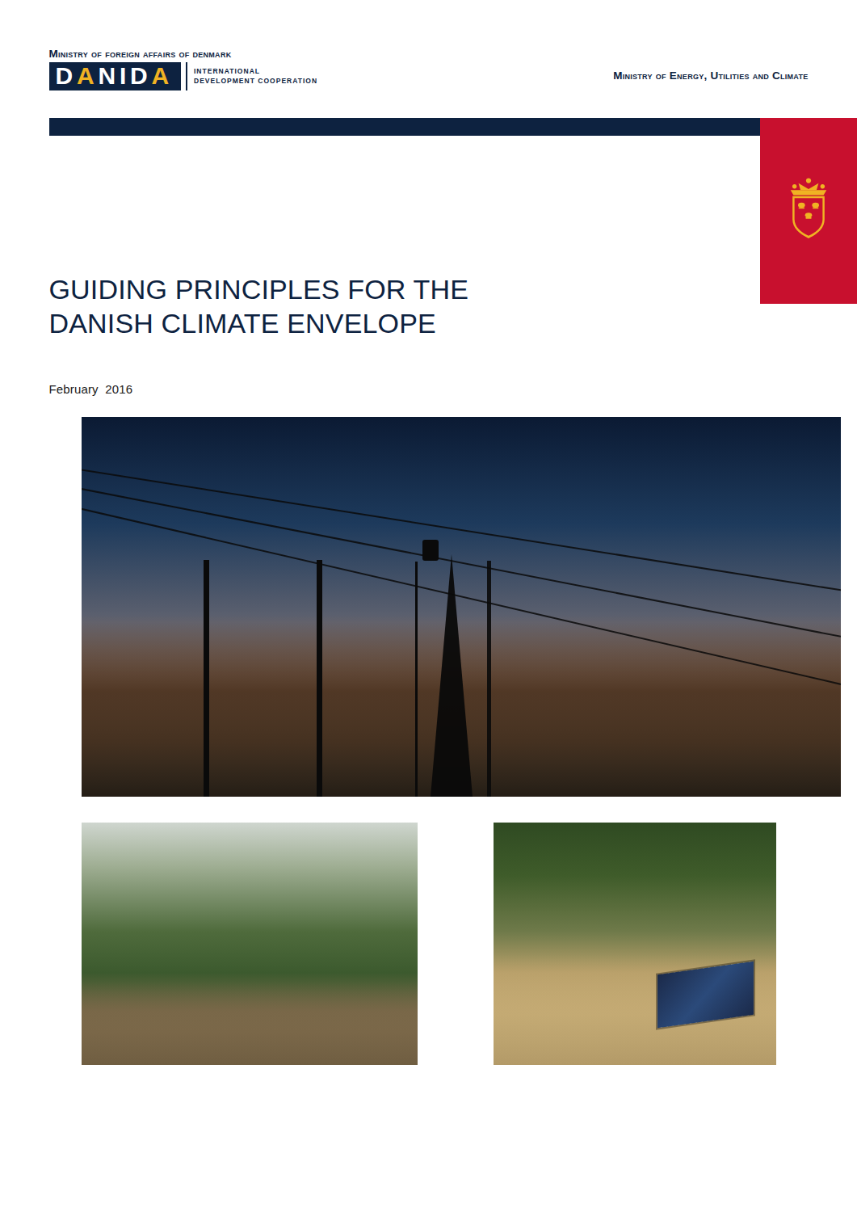Ministry of Foreign Affairs of Denmark
DANIDA
International Development Cooperation
Ministry of Energy, Utilities and Climate
GUIDING PRINCIPLES FOR THE
DANISH CLIMATE ENVELOPE
February 2016
Telecommunications tower and power lines at dusk.
Flooded mangroves.
Solar panel on a thatched roof in a village.